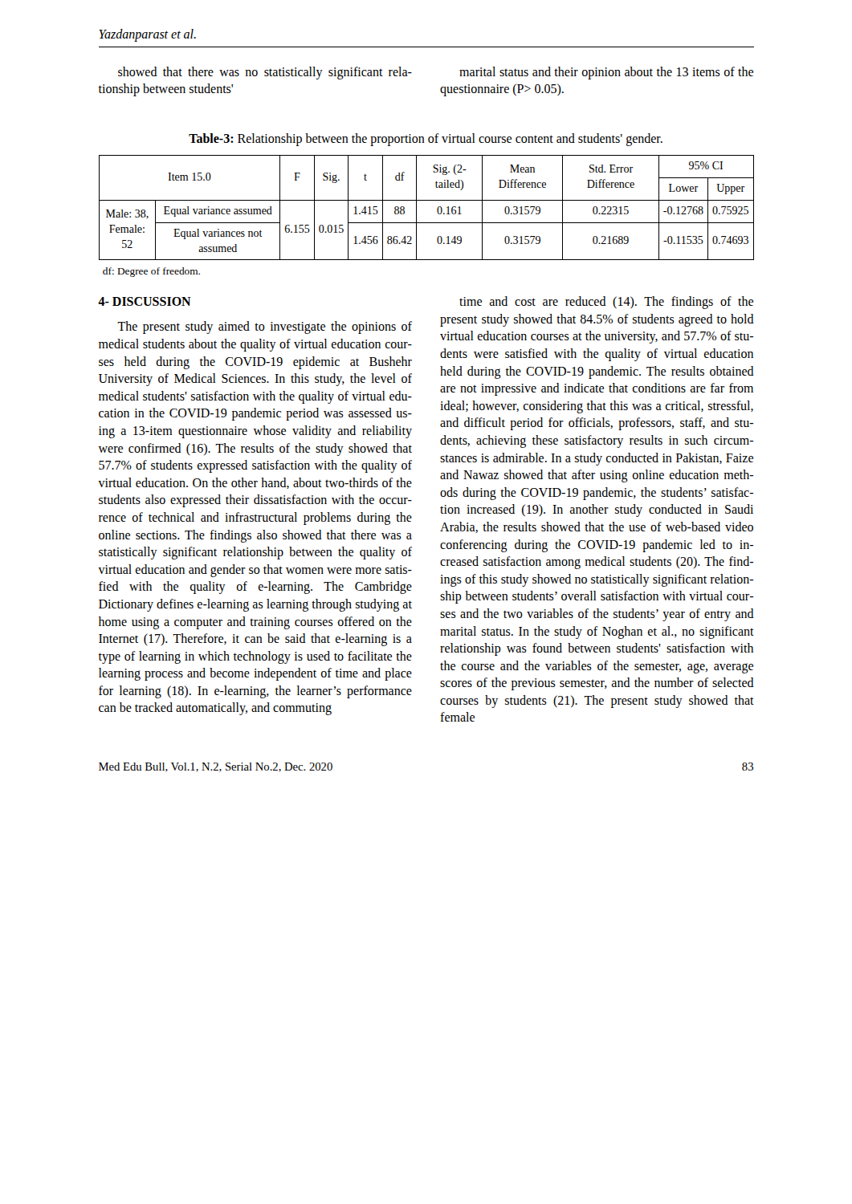Yazdanparast et al.
showed that there was no statistically significant relationship between students'
marital status and their opinion about the 13 items of the questionnaire (P> 0.05).
Table-3: Relationship between the proportion of virtual course content and students' gender.
| Item 15.0 | F | Sig. | t | df | Sig. (2-tailed) | Mean Difference | Std. Error Difference | 95% CI |
| --- | --- | --- | --- | --- | --- | --- | --- | --- |
| Lower | Upper |
| Male: 38, Female: 52 | Equal variance assumed | 6.155 | 0.015 | 1.415 | 88 | 0.161 | 0.31579 | 0.22315 | -0.12768 | 0.75925 |
| Equal variances not assumed | 1.456 | 86.42 | 0.149 | 0.31579 | 0.21689 | -0.11535 | 0.74693 |
df: Degree of freedom.
4- DISCUSSION
The present study aimed to investigate the opinions of medical students about the quality of virtual education courses held during the COVID-19 epidemic at Bushehr University of Medical Sciences. In this study, the level of medical students' satisfaction with the quality of virtual education in the COVID-19 pandemic period was assessed using a 13-item questionnaire whose validity and reliability were confirmed (16). The results of the study showed that 57.7% of students expressed satisfaction with the quality of virtual education. On the other hand, about two-thirds of the students also expressed their dissatisfaction with the occurrence of technical and infrastructural problems during the online sections. The findings also showed that there was a statistically significant relationship between the quality of virtual education and gender so that women were more satisfied with the quality of e-learning. The Cambridge Dictionary defines e-learning as learning through studying at home using a computer and training courses offered on the Internet (17). Therefore, it can be said that e-learning is a type of learning in which technology is used to facilitate the learning process and become independent of time and place for learning (18). In e-learning, the learner’s performance can be tracked automatically, and commuting
time and cost are reduced (14). The findings of the present study showed that 84.5% of students agreed to hold virtual education courses at the university, and 57.7% of students were satisfied with the quality of virtual education held during the COVID-19 pandemic. The results obtained are not impressive and indicate that conditions are far from ideal; however, considering that this was a critical, stressful, and difficult period for officials, professors, staff, and students, achieving these satisfactory results in such circumstances is admirable. In a study conducted in Pakistan, Faize and Nawaz showed that after using online education methods during the COVID-19 pandemic, the students’ satisfaction increased (19). In another study conducted in Saudi Arabia, the results showed that the use of web-based video conferencing during the COVID-19 pandemic led to increased satisfaction among medical students (20). The findings of this study showed no statistically significant relationship between students’ overall satisfaction with virtual courses and the two variables of the students’ year of entry and marital status. In the study of Noghan et al., no significant relationship was found between students' satisfaction with the course and the variables of the semester, age, average scores of the previous semester, and the number of selected courses by students (21). The present study showed that female
Med Edu Bull, Vol.1, N.2, Serial No.2, Dec. 2020
83